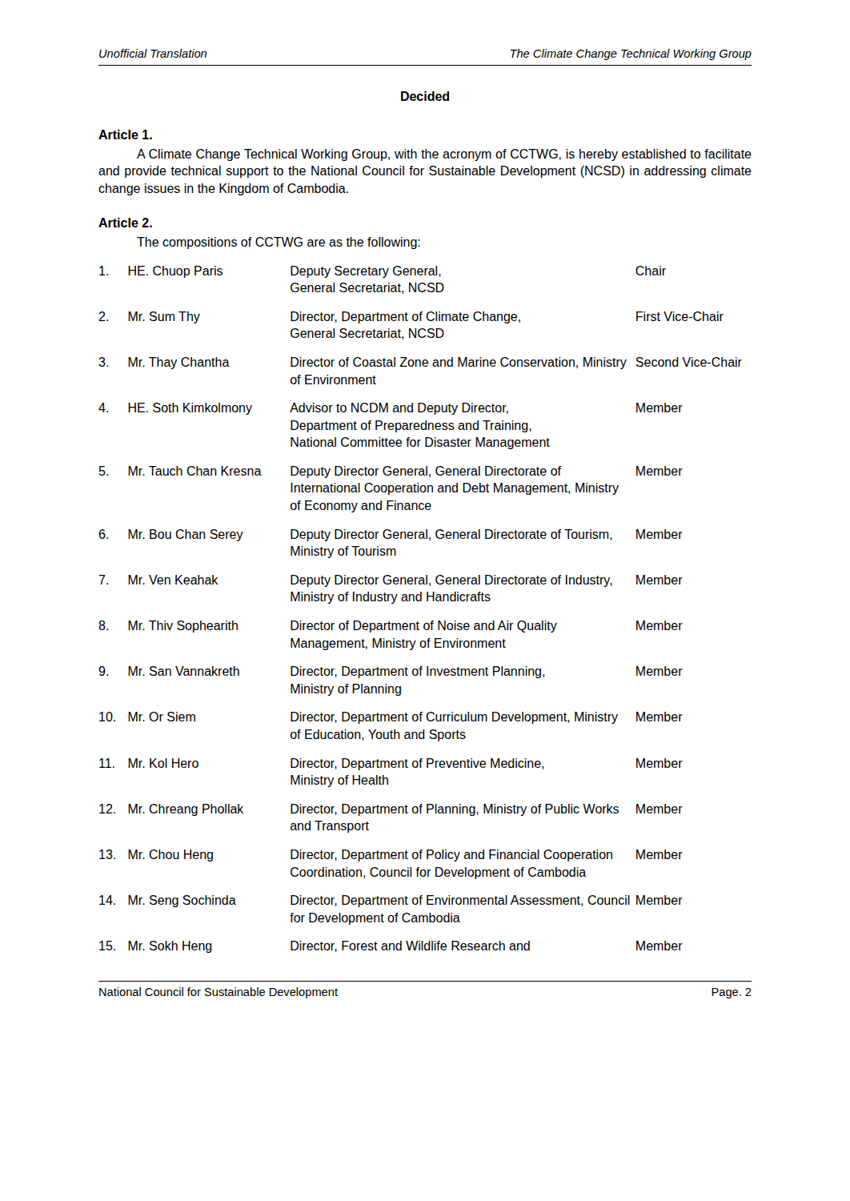Unofficial Translation The Climate Change Technical Working Group
Decided
Article 1.
A Climate Change Technical Working Group, with the acronym of CCTWG, is hereby established to facilitate and provide technical support to the National Council for Sustainable Development (NCSD) in addressing climate change issues in the Kingdom of Cambodia.
Article 2.
The compositions of CCTWG are as the following:
| 1. | HE. Chuop Paris | Deputy Secretary General, General Secretariat, NCSD | Chair |
| 2. | Mr. Sum Thy | Director, Department of Climate Change, General Secretariat, NCSD | First Vice-Chair |
| 3. | Mr. Thay Chantha | Director of Coastal Zone and Marine Conservation, Ministry of Environment | Second Vice-Chair |
| 4. | HE. Soth Kimkolmony | Advisor to NCDM and Deputy Director, Department of Preparedness and Training, National Committee for Disaster Management | Member |
| 5. | Mr. Tauch Chan Kresna | Deputy Director General, General Directorate of International Cooperation and Debt Management, Ministry of Economy and Finance | Member |
| 6. | Mr. Bou Chan Serey | Deputy Director General, General Directorate of Tourism, Ministry of Tourism | Member |
| 7. | Mr. Ven Keahak | Deputy Director General, General Directorate of Industry, Ministry of Industry and Handicrafts | Member |
| 8. | Mr. Thiv Sophearith | Director of Department of Noise and Air Quality Management, Ministry of Environment | Member |
| 9. | Mr. San Vannakreth | Director, Department of Investment Planning, Ministry of Planning | Member |
| 10. | Mr. Or Siem | Director, Department of Curriculum Development, Ministry of Education, Youth and Sports | Member |
| 11. | Mr. Kol Hero | Director, Department of Preventive Medicine, Ministry of Health | Member |
| 12. | Mr. Chreang Phollak | Director, Department of Planning, Ministry of Public Works and Transport | Member |
| 13. | Mr. Chou Heng | Director, Department of Policy and Financial Cooperation Coordination, Council for Development of Cambodia | Member |
| 14. | Mr. Seng Sochinda | Director, Department of Environmental Assessment, Council for Development of Cambodia | Member |
| 15. | Mr. Sokh Heng | Director, Forest and Wildlife Research and | Member |
National Council for Sustainable Development Page. 2